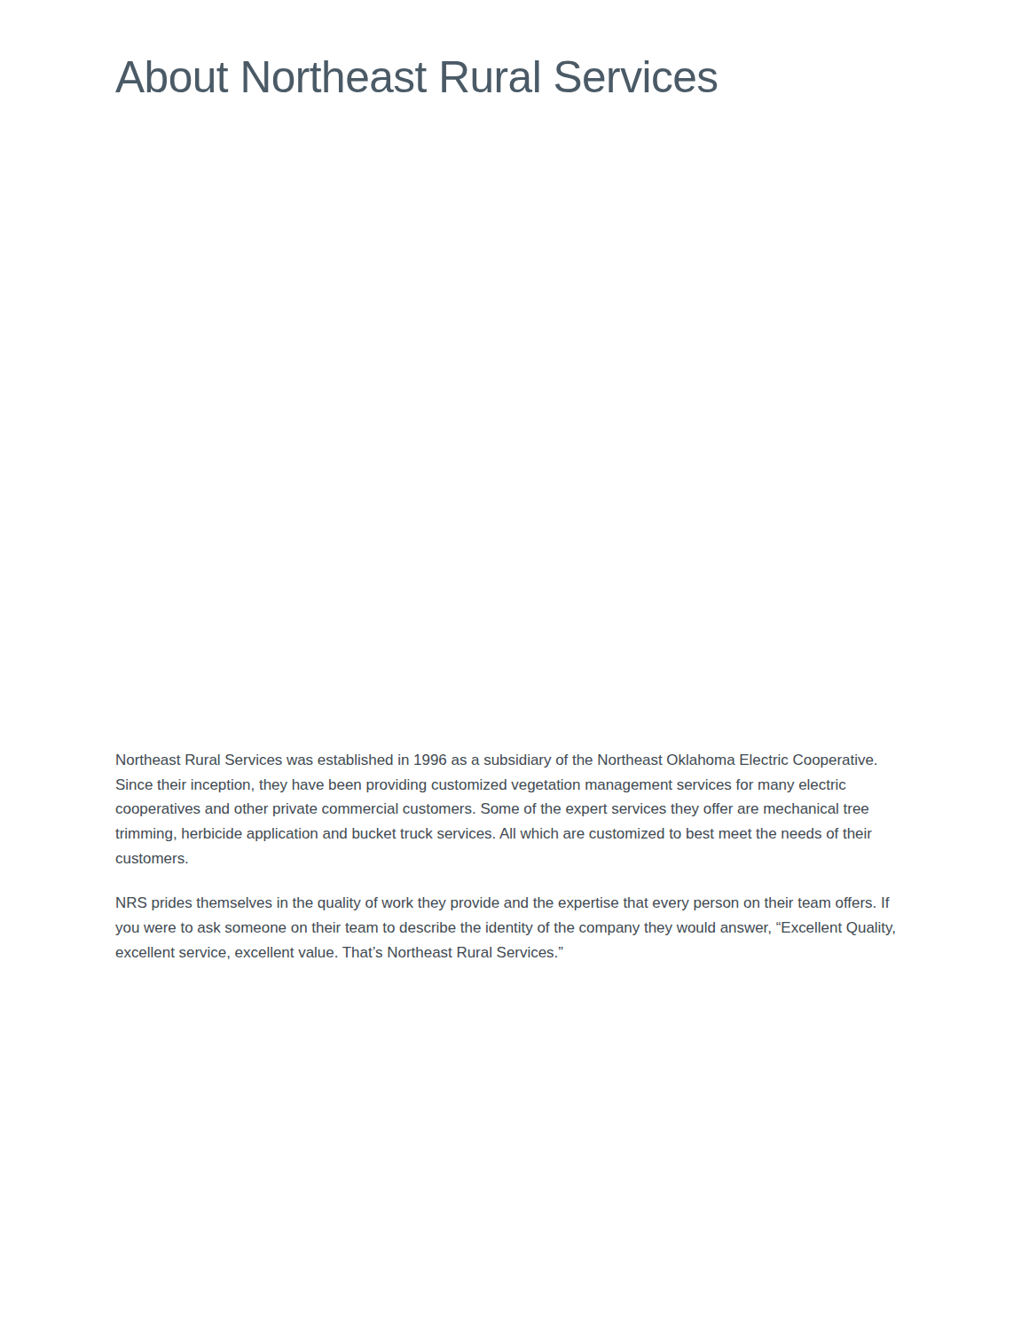About Northeast Rural Services
Northeast Rural Services was established in 1996 as a subsidiary of the Northeast Oklahoma Electric Cooperative. Since their inception, they have been providing customized vegetation management services for many electric cooperatives and other private commercial customers. Some of the expert services they offer are mechanical tree trimming, herbicide application and bucket truck services. All which are customized to best meet the needs of their customers.
NRS prides themselves in the quality of work they provide and the expertise that every person on their team offers. If you were to ask someone on their team to describe the identity of the company they would answer, “Excellent Quality, excellent service, excellent value. That’s Northeast Rural Services.”